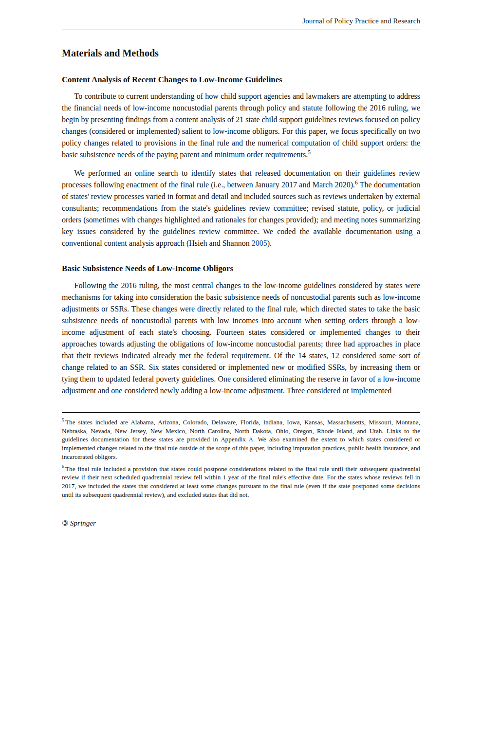Journal of Policy Practice and Research
Materials and Methods
Content Analysis of Recent Changes to Low-Income Guidelines
To contribute to current understanding of how child support agencies and lawmakers are attempting to address the financial needs of low-income noncustodial parents through policy and statute following the 2016 ruling, we begin by presenting findings from a content analysis of 21 state child support guidelines reviews focused on policy changes (considered or implemented) salient to low-income obligors. For this paper, we focus specifically on two policy changes related to provisions in the final rule and the numerical computation of child support orders: the basic subsistence needs of the paying parent and minimum order requirements.5
We performed an online search to identify states that released documentation on their guidelines review processes following enactment of the final rule (i.e., between January 2017 and March 2020).6 The documentation of states' review processes varied in format and detail and included sources such as reviews undertaken by external consultants; recommendations from the state's guidelines review committee; revised statute, policy, or judicial orders (sometimes with changes highlighted and rationales for changes provided); and meeting notes summarizing key issues considered by the guidelines review committee. We coded the available documentation using a conventional content analysis approach (Hsieh and Shannon 2005).
Basic Subsistence Needs of Low-Income Obligors
Following the 2016 ruling, the most central changes to the low-income guidelines considered by states were mechanisms for taking into consideration the basic subsistence needs of noncustodial parents such as low-income adjustments or SSRs. These changes were directly related to the final rule, which directed states to take the basic subsistence needs of noncustodial parents with low incomes into account when setting orders through a low-income adjustment of each state's choosing. Fourteen states considered or implemented changes to their approaches towards adjusting the obligations of low-income noncustodial parents; three had approaches in place that their reviews indicated already met the federal requirement. Of the 14 states, 12 considered some sort of change related to an SSR. Six states considered or implemented new or modified SSRs, by increasing them or tying them to updated federal poverty guidelines. One considered eliminating the reserve in favor of a low-income adjustment and one considered newly adding a low-income adjustment. Three considered or implemented
5The states included are Alabama, Arizona, Colorado, Delaware, Florida, Indiana, Iowa, Kansas, Massachusetts, Missouri, Montana, Nebraska, Nevada, New Jersey, New Mexico, North Carolina, North Dakota, Ohio, Oregon, Rhode Island, and Utah. Links to the guidelines documentation for these states are provided in Appendix A. We also examined the extent to which states considered or implemented changes related to the final rule outside of the scope of this paper, including imputation practices, public health insurance, and incarcerated obligors.
6The final rule included a provision that states could postpone considerations related to the final rule until their subsequent quadrennial review if their next scheduled quadrennial review fell within 1 year of the final rule's effective date. For the states whose reviews fell in 2017, we included the states that considered at least some changes pursuant to the final rule (even if the state postponed some decisions until its subsequent quadrennial review), and excluded states that did not.
③ Springer